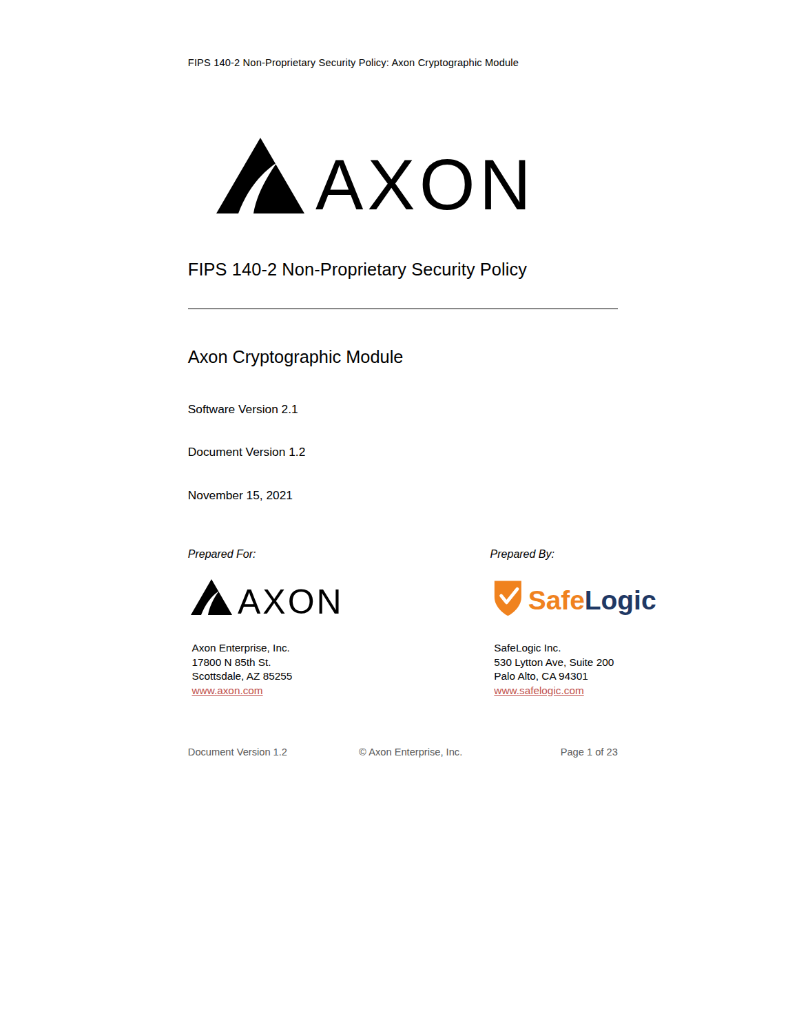FIPS 140-2 Non-Proprietary Security Policy: Axon Cryptographic Module
AXON
FIPS 140-2 Non-Proprietary Security Policy
Axon Cryptographic Module
Software Version 2.1
Document Version 1.2
November 15, 2021
Prepared For:
AXON
Axon Enterprise, Inc.
17800 N 85th St.
Scottsdale, AZ 85255
www.axon.com
Prepared By:
Safe Logic
SafeLogic Inc.
530 Lytton Ave, Suite 200
Palo Alto, CA 94301
www.safelogic.com
Document Version 1.2 © Axon Enterprise, Inc. Page 1 of 23